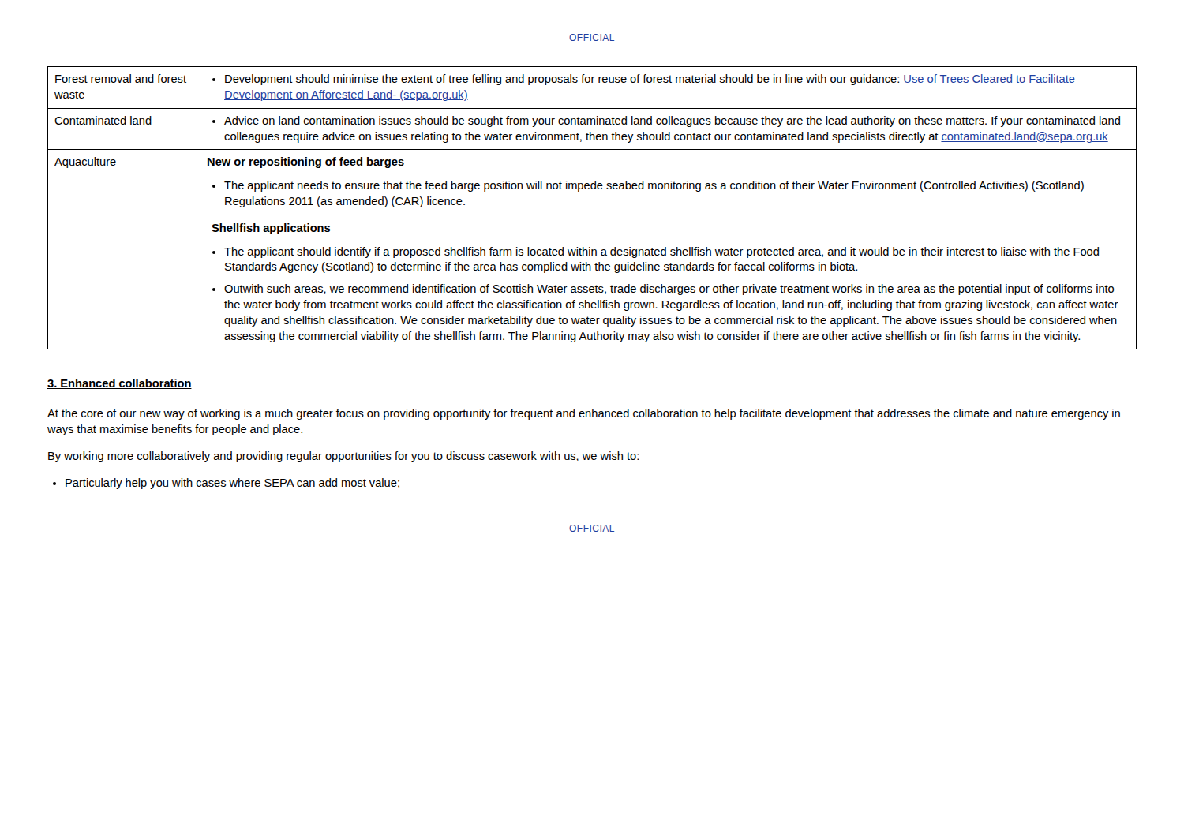OFFICIAL
| Forest removal and forest waste | Development should minimise the extent of tree felling and proposals for reuse of forest material should be in line with our guidance: Use of Trees Cleared to Facilitate Development on Afforested Land- (sepa.org.uk) |
| Contaminated land | Advice on land contamination issues should be sought from your contaminated land colleagues because they are the lead authority on these matters. If your contaminated land colleagues require advice on issues relating to the water environment, then they should contact our contaminated land specialists directly at contaminated.land@sepa.org.uk |
| Aquaculture | New or repositioning of feed barges The applicant needs to ensure that the feed barge position will not impede seabed monitoring as a condition of their Water Environment (Controlled Activities) (Scotland) Regulations 2011 (as amended) (CAR) licence. Shellfish applications The applicant should identify if a proposed shellfish farm is located within a designated shellfish water protected area, and it would be in their interest to liaise with the Food Standards Agency (Scotland) to determine if the area has complied with the guideline standards for faecal coliforms in biota. Outwith such areas, we recommend identification of Scottish Water assets, trade discharges or other private treatment works in the area as the potential input of coliforms into the water body from treatment works could affect the classification of shellfish grown. Regardless of location, land run-off, including that from grazing livestock, can affect water quality and shellfish classification. We consider marketability due to water quality issues to be a commercial risk to the applicant. The above issues should be considered when assessing the commercial viability of the shellfish farm. The Planning Authority may also wish to consider if there are other active shellfish or fin fish farms in the vicinity. |
3. Enhanced collaboration
At the core of our new way of working is a much greater focus on providing opportunity for frequent and enhanced collaboration to help facilitate development that addresses the climate and nature emergency in ways that maximise benefits for people and place.
By working more collaboratively and providing regular opportunities for you to discuss casework with us, we wish to:
Particularly help you with cases where SEPA can add most value;
OFFICIAL